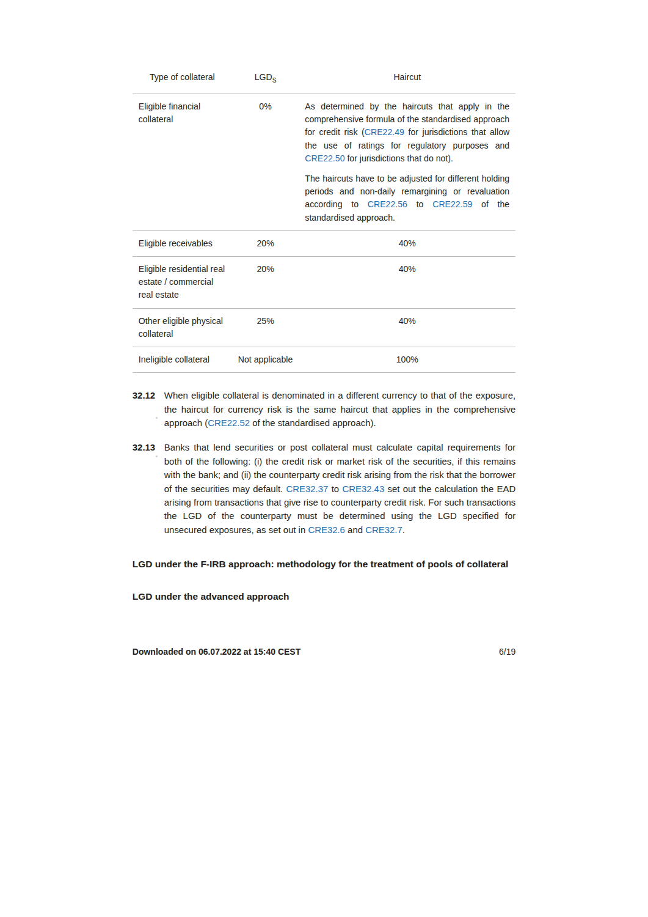| Type of collateral | LGD S | Haircut |
| --- | --- | --- |
| Eligible financial collateral | 0% | As determined by the haircuts that apply in the comprehensive formula of the standardised approach for credit risk ( CRE22.49 for jurisdictions that allow the use of ratings for regulatory purposes and CRE22.50 for jurisdictions that do not). The haircuts have to be adjusted for different holding periods and non-daily remargining or revaluation according to CRE22.56 to CRE22.59 of the standardised approach. |
| Eligible receivables | 20% | 40% |
| Eligible residential real estate / commercial real estate | 20% | 40% |
| Other eligible physical collateral | 25% | 40% |
| Ineligible collateral | Not applicable | 100% |
32.12
When eligible collateral is denominated in a different currency to that of the exposure, the haircut for currency risk is the same haircut that applies in the comprehensive approach (CRE22.52 of the standardised approach).
32.13
Banks that lend securities or post collateral must calculate capital requirements for both of the following: (i) the credit risk or market risk of the securities, if this remains with the bank; and (ii) the counterparty credit risk arising from the risk that the borrower of the securities may default. CRE32.37 to CRE32.43 set out the calculation the EAD arising from transactions that give rise to counterparty credit risk. For such transactions the LGD of the counterparty must be determined using the LGD specified for unsecured exposures, as set out in CRE32.6 and CRE32.7.
LGD under the F-IRB approach: methodology for the treatment of pools of collateral
LGD under the advanced approach
Downloaded on 06.07.2022 at 15:40 CEST
6/19